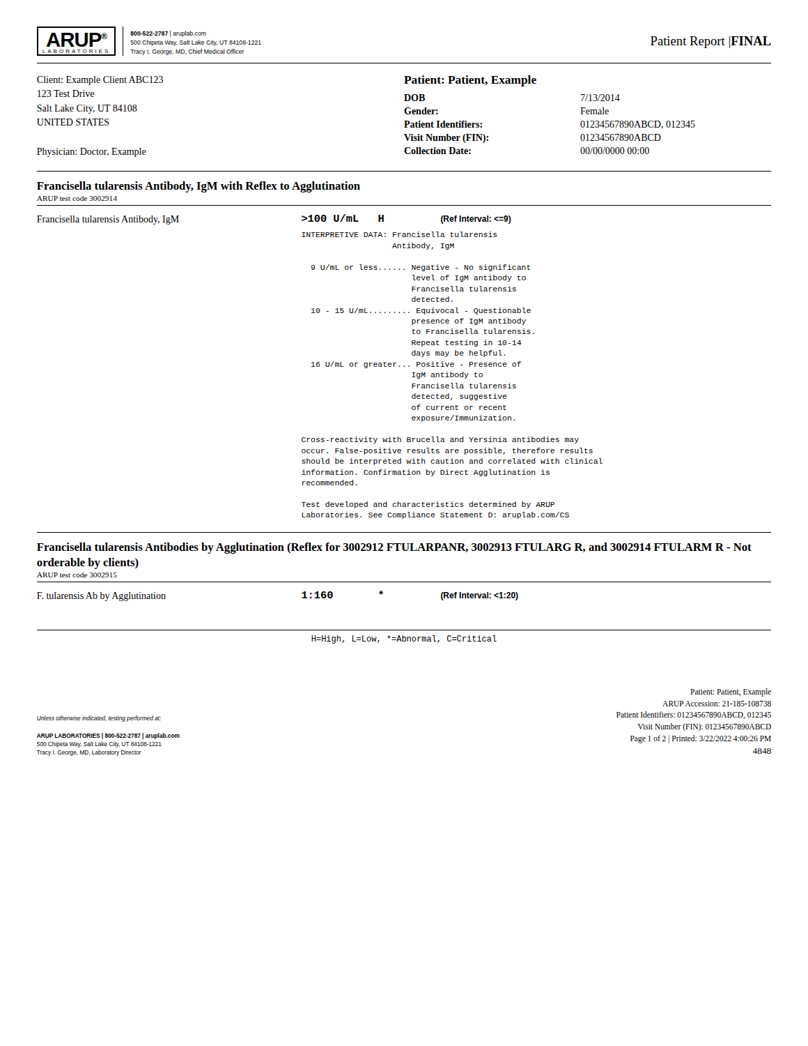ARUP®LABORATORIES
800-522-2787 | aruplab.com
500 Chipeta Way, Salt Lake City, UT 84108-1221
Tracy I. George, MD, Chief Medical Officer
Patient Report |FINAL
Client: Example Client ABC123
123 Test Drive
Salt Lake City, UT 84108
UNITED STATES
Physician: Doctor, Example
Patient: Patient, Example
| DOB | 7/13/2014 |
| Gender: | Female |
| Patient Identifiers: | 01234567890ABCD, 012345 |
| Visit Number (FIN): | 01234567890ABCD |
| Collection Date: | 00/00/0000 00:00 |
Francisella tularensis Antibody, IgM with Reflex to Agglutination
ARUP test code 3002914
Francisella tularensis Antibody, IgM
>100 U/mL H (Ref Interval: <=9)
INTERPRETIVE DATA: Francisella tularensis
                   Antibody, IgM

  9 U/mL or less...... Negative - No significant
                       level of IgM antibody to
                       Francisella tularensis
                       detected.
  10 - 15 U/mL......... Equivocal - Questionable
                       presence of IgM antibody
                       to Francisella tularensis.
                       Repeat testing in 10-14
                       days may be helpful.
  16 U/mL or greater... Positive - Presence of
                       IgM antibody to
                       Francisella tularensis
                       detected, suggestive
                       of current or recent
                       exposure/Immunization.

Cross-reactivity with Brucella and Yersinia antibodies may
occur. False-positive results are possible, therefore results
should be interpreted with caution and correlated with clinical
information. Confirmation by Direct Agglutination is
recommended.

Test developed and characteristics determined by ARUP
Laboratories. See Compliance Statement D: aruplab.com/CS
Francisella tularensis Antibodies by Agglutination (Reflex for 3002912 FTULARPANR, 3002913 FTULARG R, and 3002914 FTULARM R - Not orderable by clients)
ARUP test code 3002915
F. tularensis Ab by Agglutination
1:160 * (Ref Interval: <1:20)
H=High, L=Low, *=Abnormal, C=Critical
Unless otherwise indicated, testing performed at:
ARUP LABORATORIES | 800-522-2787 | aruplab.com
500 Chipeta Way, Salt Lake City, UT 84108-1221
Tracy I. George, MD, Laboratory Director
Patient: Patient, Example
ARUP Accession: 21-185-108738
Patient Identifiers: 01234567890ABCD, 012345
Visit Number (FIN): 01234567890ABCD
Page 1 of 2 | Printed: 3/22/2022 4:00:26 PM
4848